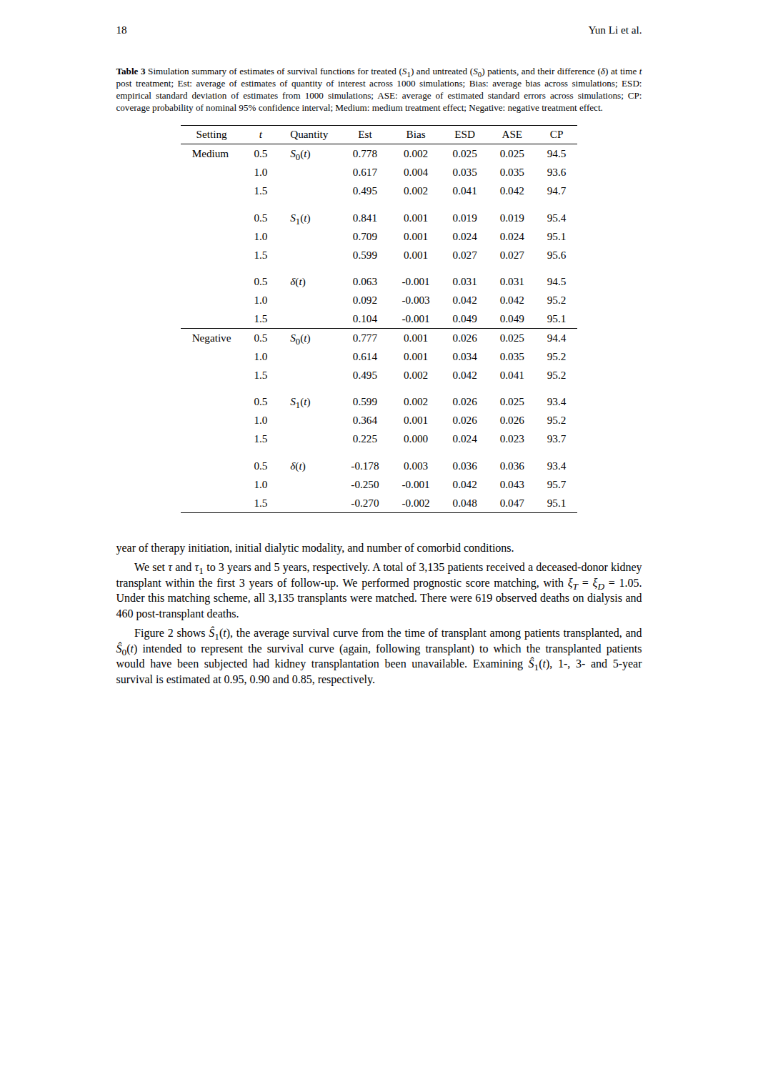18 Yun Li et al.
Table 3 Simulation summary of estimates of survival functions for treated (S1) and untreated (S0) patients, and their difference (δ) at time t post treatment; Est: average of estimates of quantity of interest across 1000 simulations; Bias: average bias across simulations; ESD: empirical standard deviation of estimates from 1000 simulations; ASE: average of estimated standard errors across simulations; CP: coverage probability of nominal 95% confidence interval; Medium: medium treatment effect; Negative: negative treatment effect.
| Setting | t | Quantity | Est | Bias | ESD | ASE | CP |
| --- | --- | --- | --- | --- | --- | --- | --- |
| Medium | 0.5 | S 0 ( t ) | 0.778 | 0.002 | 0.025 | 0.025 | 94.5 |
| | 1.0 | | 0.617 | 0.004 | 0.035 | 0.035 | 93.6 |
| | 1.5 | | 0.495 | 0.002 | 0.041 | 0.042 | 94.7 |
| | 0.5 | S 1 ( t ) | 0.841 | 0.001 | 0.019 | 0.019 | 95.4 |
| | 1.0 | | 0.709 | 0.001 | 0.024 | 0.024 | 95.1 |
| | 1.5 | | 0.599 | 0.001 | 0.027 | 0.027 | 95.6 |
| | 0.5 | δ ( t ) | 0.063 | -0.001 | 0.031 | 0.031 | 94.5 |
| | 1.0 | | 0.092 | -0.003 | 0.042 | 0.042 | 95.2 |
| | 1.5 | | 0.104 | -0.001 | 0.049 | 0.049 | 95.1 |
| Negative | 0.5 | S 0 ( t ) | 0.777 | 0.001 | 0.026 | 0.025 | 94.4 |
| | 1.0 | | 0.614 | 0.001 | 0.034 | 0.035 | 95.2 |
| | 1.5 | | 0.495 | 0.002 | 0.042 | 0.041 | 95.2 |
| | 0.5 | S 1 ( t ) | 0.599 | 0.002 | 0.026 | 0.025 | 93.4 |
| | 1.0 | | 0.364 | 0.001 | 0.026 | 0.026 | 95.2 |
| | 1.5 | | 0.225 | 0.000 | 0.024 | 0.023 | 93.7 |
| | 0.5 | δ ( t ) | -0.178 | 0.003 | 0.036 | 0.036 | 93.4 |
| | 1.0 | | -0.250 | -0.001 | 0.042 | 0.043 | 95.7 |
| | 1.5 | | -0.270 | -0.002 | 0.048 | 0.047 | 95.1 |
year of therapy initiation, initial dialytic modality, and number of comorbid conditions.
We set τ and τ1 to 3 years and 5 years, respectively. A total of 3,135 patients received a deceased-donor kidney transplant within the first 3 years of follow-up. We performed prognostic score matching, with ξT = ξD = 1.05. Under this matching scheme, all 3,135 transplants were matched. There were 619 observed deaths on dialysis and 460 post-transplant deaths.
Figure 2 shows Ŝ1(t), the average survival curve from the time of transplant among patients transplanted, and Ŝ0(t) intended to represent the survival curve (again, following transplant) to which the transplanted patients would have been subjected had kidney transplantation been unavailable. Examining Ŝ1(t), 1-, 3- and 5-year survival is estimated at 0.95, 0.90 and 0.85, respectively.